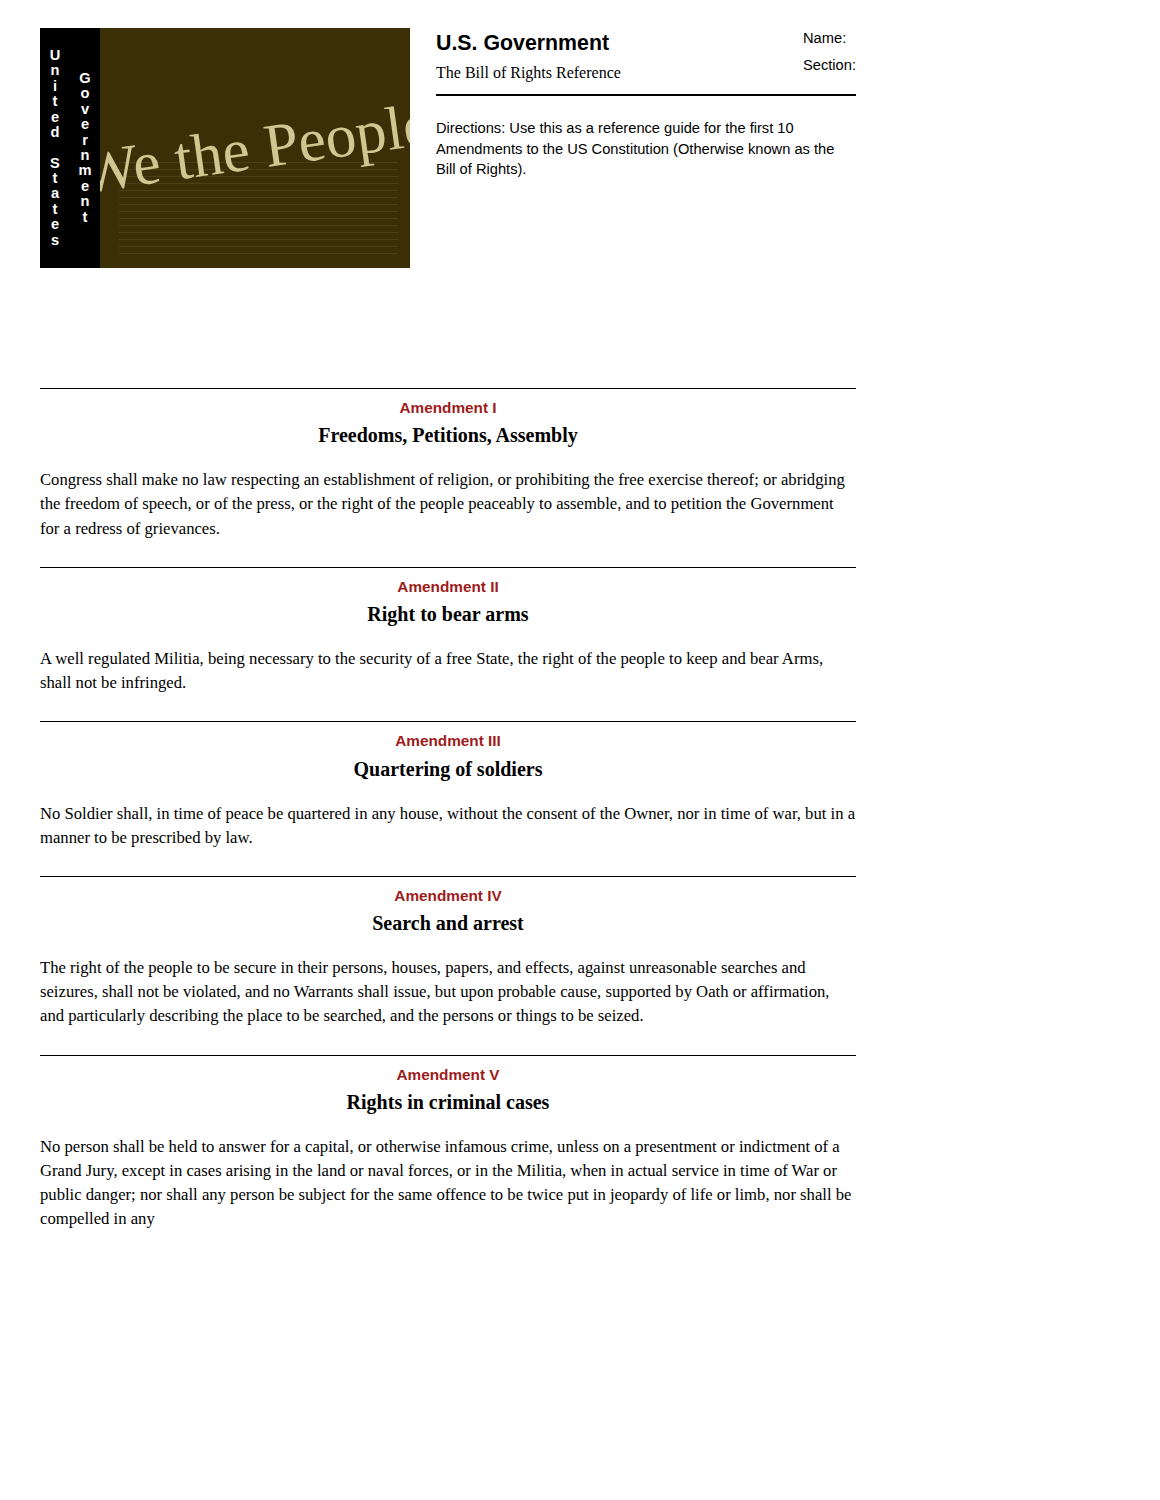U
n
i
t
e
d
S
t
a
t
e
s
G
o
v
e
r
n
m
e
n
t
We the People
U.S. Government
The Bill of Rights Reference
Name:
Section:
Directions: Use this as a reference guide for the first 10 Amendments to the US Constitution (Otherwise known as the Bill of Rights).
Amendment I
Freedoms, Petitions, Assembly
Congress shall make no law respecting an establishment of religion, or prohibiting the free exercise thereof; or abridging the freedom of speech, or of the press, or the right of the people peaceably to assemble, and to petition the Government for a redress of grievances.
Amendment II
Right to bear arms
A well regulated Militia, being necessary to the security of a free State, the right of the people to keep and bear Arms, shall not be infringed.
Amendment III
Quartering of soldiers
No Soldier shall, in time of peace be quartered in any house, without the consent of the Owner, nor in time of war, but in a manner to be prescribed by law.
Amendment IV
Search and arrest
The right of the people to be secure in their persons, houses, papers, and effects, against unreasonable searches and seizures, shall not be violated, and no Warrants shall issue, but upon probable cause, supported by Oath or affirmation, and particularly describing the place to be searched, and the persons or things to be seized.
Amendment V
Rights in criminal cases
No person shall be held to answer for a capital, or otherwise infamous crime, unless on a presentment or indictment of a Grand Jury, except in cases arising in the land or naval forces, or in the Militia, when in actual service in time of War or public danger; nor shall any person be subject for the same offence to be twice put in jeopardy of life or limb, nor shall be compelled in any